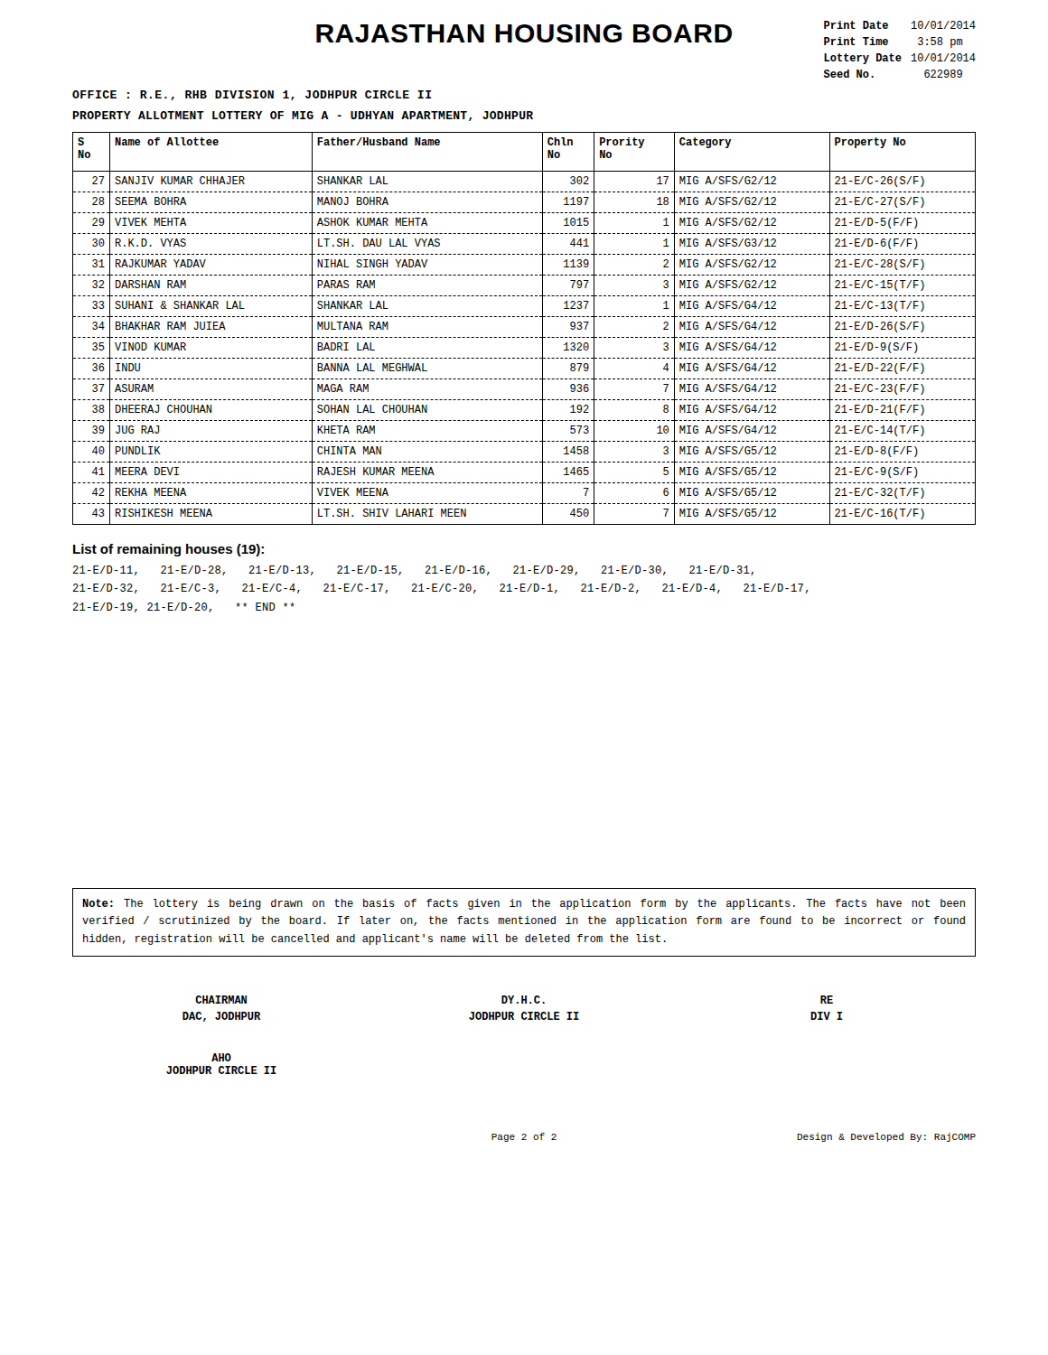RAJASTHAN HOUSING BOARD
| Print Date | 10/01/2014 |
| Print Time | 3:58 pm |
| Lottery Date | 10/01/2014 |
| Seed No. | 622989 |
OFFICE : R.E., RHB DIVISION 1, JODHPUR CIRCLE II
PROPERTY ALLOTMENT LOTTERY OF MIG A - UDHYAN APARTMENT, JODHPUR
| S No | Name of Allottee | Father/Husband Name | Chln No | Prority No | Category | Property No |
| --- | --- | --- | --- | --- | --- | --- |
| 27 | SANJIV KUMAR CHHAJER | SHANKAR LAL | 302 | 17 | MIG A/SFS/G2/12 | 21-E/C-26(S/F) |
| 28 | SEEMA BOHRA | MANOJ BOHRA | 1197 | 18 | MIG A/SFS/G2/12 | 21-E/C-27(S/F) |
| 29 | VIVEK MEHTA | ASHOK KUMAR MEHTA | 1015 | 1 | MIG A/SFS/G2/12 | 21-E/D-5(F/F) |
| 30 | R.K.D. VYAS | LT.SH. DAU LAL VYAS | 441 | 1 | MIG A/SFS/G3/12 | 21-E/D-6(F/F) |
| 31 | RAJKUMAR YADAV | NIHAL SINGH YADAV | 1139 | 2 | MIG A/SFS/G2/12 | 21-E/C-28(S/F) |
| 32 | DARSHAN RAM | PARAS RAM | 797 | 3 | MIG A/SFS/G2/12 | 21-E/C-15(T/F) |
| 33 | SUHANI & SHANKAR LAL | SHANKAR LAL | 1237 | 1 | MIG A/SFS/G4/12 | 21-E/C-13(T/F) |
| 34 | BHAKHAR RAM JUIEA | MULTANA RAM | 937 | 2 | MIG A/SFS/G4/12 | 21-E/D-26(S/F) |
| 35 | VINOD KUMAR | BADRI LAL | 1320 | 3 | MIG A/SFS/G4/12 | 21-E/D-9(S/F) |
| 36 | INDU | BANNA LAL MEGHWAL | 879 | 4 | MIG A/SFS/G4/12 | 21-E/D-22(F/F) |
| 37 | ASURAM | MAGA RAM | 936 | 7 | MIG A/SFS/G4/12 | 21-E/C-23(F/F) |
| 38 | DHEERAJ CHOUHAN | SOHAN LAL CHOUHAN | 192 | 8 | MIG A/SFS/G4/12 | 21-E/D-21(F/F) |
| 39 | JUG RAJ | KHETA RAM | 573 | 10 | MIG A/SFS/G4/12 | 21-E/C-14(T/F) |
| 40 | PUNDLIK | CHINTA MAN | 1458 | 3 | MIG A/SFS/G5/12 | 21-E/D-8(F/F) |
| 41 | MEERA DEVI | RAJESH KUMAR MEENA | 1465 | 5 | MIG A/SFS/G5/12 | 21-E/C-9(S/F) |
| 42 | REKHA MEENA | VIVEK MEENA | 7 | 6 | MIG A/SFS/G5/12 | 21-E/C-32(T/F) |
| 43 | RISHIKESH MEENA | LT.SH. SHIV LAHARI MEEN | 450 | 7 | MIG A/SFS/G5/12 | 21-E/C-16(T/F) |
List of remaining houses (19):
21-E/D-11, 21-E/D-28, 21-E/D-13, 21-E/D-15, 21-E/D-16, 21-E/D-29, 21-E/D-30, 21-E/D-31,
21-E/D-32, 21-E/C-3, 21-E/C-4, 21-E/C-17, 21-E/C-20, 21-E/D-1, 21-E/D-2, 21-E/D-4, 21-E/D-17,
21-E/D-19, 21-E/D-20, ** END **
Note: The lottery is being drawn on the basis of facts given in the application form by the applicants. The facts have not been verified / scrutinized by the board. If later on, the facts mentioned in the application form are found to be incorrect or found hidden, registration will be cancelled and applicant's name will be deleted from the list.
| CHAIRMAN | DY.H.C. | RE |
| DAC, JODHPUR | JODHPUR CIRCLE II | DIV I |
AHO
JODHPUR CIRCLE II
Page 2 of 2
Design & Developed By: RajCOMP